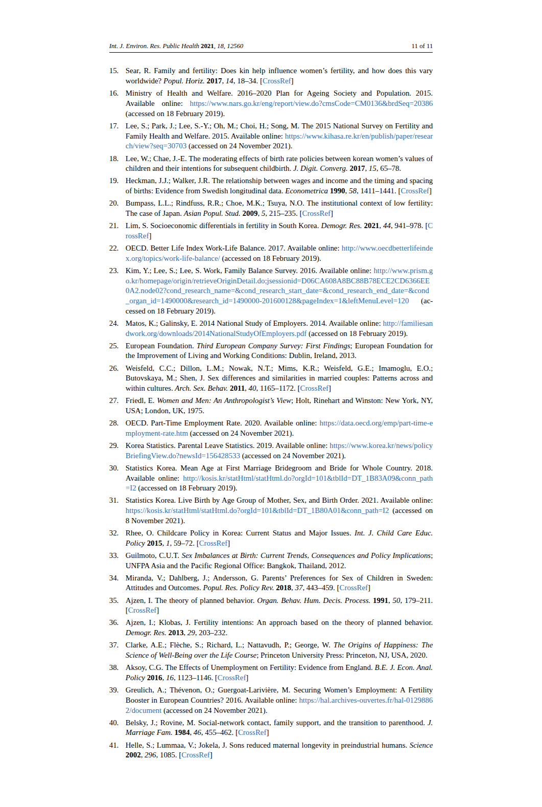Int. J. Environ. Res. Public Health 2021, 18, 12560
11 of 11
Sear, R. Family and fertility: Does kin help influence women’s fertility, and how does this vary worldwide? Popul. Horiz. 2017, 14, 18–34. [CrossRef]
Ministry of Health and Welfare. 2016–2020 Plan for Ageing Society and Population. 2015. Available online: https://www.nars.go.kr/eng/report/view.do?cmsCode=CM0136&brdSeq=20386 (accessed on 18 February 2019).
Lee, S.; Park, J.; Lee, S.-Y.; Oh, M.; Choi, H.; Song, M. The 2015 National Survey on Fertility and Family Health and Welfare. 2015. Available online: https://www.kihasa.re.kr/en/publish/paper/research/view?seq=30703 (accessed on 24 November 2021).
Lee, W.; Chae, J.-E. The moderating effects of birth rate policies between korean women’s values of children and their intentions for subsequent childbirth. J. Digit. Converg. 2017, 15, 65–78.
Heckman, J.J.; Walker, J.R. The relationship between wages and income and the timing and spacing of births: Evidence from Swedish longitudinal data. Econometrica 1990, 58, 1411–1441. [CrossRef]
Bumpass, L.L.; Rindfuss, R.R.; Choe, M.K.; Tsuya, N.O. The institutional context of low fertility: The case of Japan. Asian Popul. Stud. 2009, 5, 215–235. [CrossRef]
Lim, S. Socioeconomic differentials in fertility in South Korea. Demogr. Res. 2021, 44, 941–978. [CrossRef]
OECD. Better Life Index Work-Life Balance. 2017. Available online: http://www.oecdbetterlifeindex.org/topics/work-life-balance/ (accessed on 18 February 2019).
Kim, Y.; Lee, S.; Lee, S. Work, Family Balance Survey. 2016. Available online: http://www.prism.go.kr/homepage/origin/retrieveOriginDetail.do;jsessionid=D06CA608A8BC88B78ECE2CD6366EE0A2.node02?cond_research_name=&cond_research_start_date=&cond_research_end_date=&cond_organ_id=1490000&research_id=1490000-201600128&pageIndex=1&leftMenuLevel=120 (accessed on 18 February 2019).
Matos, K.; Galinsky, E. 2014 National Study of Employers. 2014. Available online: http://familiesandwork.org/downloads/2014NationalStudyOfEmployers.pdf (accessed on 18 February 2019).
European Foundation. Third European Company Survey: First Findings; European Foundation for the Improvement of Living and Working Conditions: Dublin, Ireland, 2013.
Weisfeld, C.C.; Dillon, L.M.; Nowak, N.T.; Mims, K.R.; Weisfeld, G.E.; Imamoglu, E.O.; Butovskaya, M.; Shen, J. Sex differences and similarities in married couples: Patterns across and within cultures. Arch. Sex. Behav. 2011, 40, 1165–1172. [CrossRef]
Friedl, E. Women and Men: An Anthropologist’s View; Holt, Rinehart and Winston: New York, NY, USA; London, UK, 1975.
OECD. Part-Time Employment Rate. 2020. Available online: https://data.oecd.org/emp/part-time-employment-rate.htm (accessed on 24 November 2021).
Korea Statistics. Parental Leave Statistics. 2019. Available online: https://www.korea.kr/news/policyBriefingView.do?newsId=156428533 (accessed on 24 November 2021).
Statistics Korea. Mean Age at First Marriage Bridegroom and Bride for Whole Country. 2018. Available online: http://kosis.kr/statHtml/statHtml.do?orgId=101&tblId=DT_1B83A09&conn_path=I2 (accessed on 18 February 2019).
Statistics Korea. Live Birth by Age Group of Mother, Sex, and Birth Order. 2021. Available online: https://kosis.kr/statHtml/statHtml.do?orgId=101&tblId=DT_1B80A01&conn_path=I2 (accessed on 8 November 2021).
Rhee, O. Childcare Policy in Korea: Current Status and Major Issues. Int. J. Child Care Educ. Policy 2015, 1, 59–72. [CrossRef]
Guilmoto, C.U.T. Sex Imbalances at Birth: Current Trends, Consequences and Policy Implications; UNFPA Asia and the Pacific Regional Office: Bangkok, Thailand, 2012.
Miranda, V.; Dahlberg, J.; Andersson, G. Parents’ Preferences for Sex of Children in Sweden: Attitudes and Outcomes. Popul. Res. Policy Rev. 2018, 37, 443–459. [CrossRef]
Ajzen, I. The theory of planned behavior. Organ. Behav. Hum. Decis. Process. 1991, 50, 179–211. [CrossRef]
Ajzen, I.; Klobas, J. Fertility intentions: An approach based on the theory of planned behavior. Demogr. Res. 2013, 29, 203–232.
Clarke, A.E.; Flèche, S.; Richard, L.; Nattavudh, P.; George, W. The Origins of Happiness: The Science of Well-Being over the Life Course; Princeton University Press: Princeton, NJ, USA, 2020.
Aksoy, C.G. The Effects of Unemployment on Fertility: Evidence from England. B.E. J. Econ. Anal. Policy 2016, 16, 1123–1146. [CrossRef]
Greulich, A.; Thévenon, O.; Guergoat-Larivière, M. Securing Women’s Employment: A Fertility Booster in European Countries? 2016. Available online: https://hal.archives-ouvertes.fr/hal-01298862/document (accessed on 24 November 2021).
Belsky, J.; Rovine, M. Social-network contact, family support, and the transition to parenthood. J. Marriage Fam. 1984, 46, 455–462. [CrossRef]
Helle, S.; Lummaa, V.; Jokela, J. Sons reduced maternal longevity in preindustrial humans. Science 2002, 296, 1085. [CrossRef]